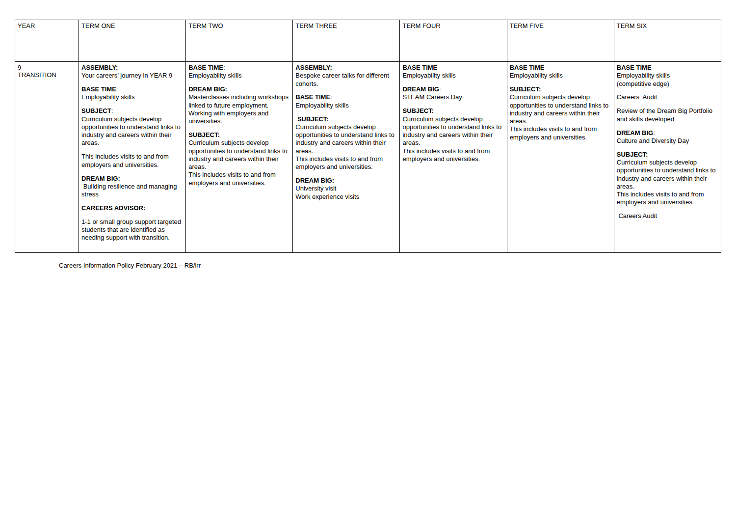| YEAR | TERM ONE | TERM TWO | TERM THREE | TERM FOUR | TERM FIVE | TERM SIX |
| --- | --- | --- | --- | --- | --- | --- |
| 9 TRANSITION | ASSEMBLY: Your careers’ journey in YEAR 9 BASE TIME : Employability skills SUBJECT : Curriculum subjects develop opportunities to understand links to industry and careers within their areas. This includes visits to and from employers and universities. DREAM BIG: Building resilience and managing stress CAREERS ADVISOR: 1-1 or small group support targeted students that are identified as needing support with transition. | BASE TIME : Employability skills DREAM BIG: Masterclasses including workshops linked to future employment. Working with employers and universities. SUBJECT: Curriculum subjects develop opportunities to understand links to industry and careers within their areas. This includes visits to and from employers and universities. | ASSEMBLY: Bespoke career talks for different cohorts. BASE TIME : Employability skills SUBJECT: Curriculum subjects develop opportunities to understand links to industry and careers within their areas. This includes visits to and from employers and universities. DREAM BIG: University visit Work experience visits | BASE TIME Employability skills DREAM BIG : STEAM Careers Day SUBJECT: Curriculum subjects develop opportunities to understand links to industry and careers within their areas. This includes visits to and from employers and universities. | BASE TIME Employability skills SUBJECT: Curriculum subjects develop opportunities to understand links to industry and careers within their areas. This includes visits to and from employers and universities. | BASE TIME Employability skills (competitive edge) Careers Audit Review of the Dream Big Portfolio and skills developed DREAM BIG : Culture and Diversity Day SUBJECT: Curriculum subjects develop opportunities to understand links to industry and careers within their areas. This includes visits to and from employers and universities. Careers Audit |
Careers Information Policy February 2021 – RB/lrr